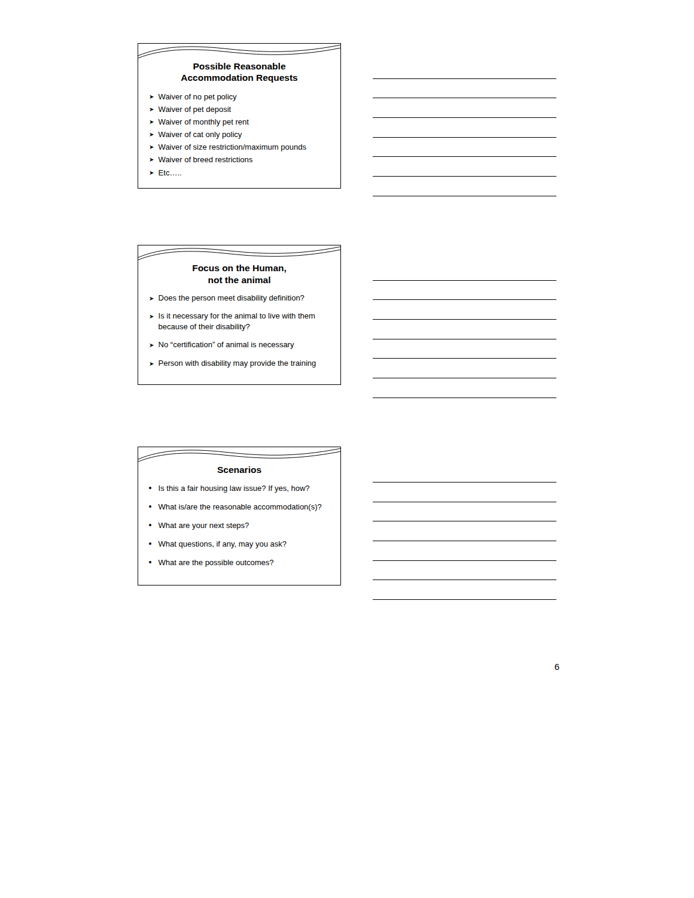Possible Reasonable
Accommodation Requests
Waiver of no pet policy
Waiver of pet deposit
Waiver of monthly pet rent
Waiver of cat only policy
Waiver of size restriction/maximum pounds
Waiver of breed restrictions
Etc…..
Focus on the Human,
not the animal
Does the person meet disability definition?
Is it necessary for the animal to live with them because of their disability?
No “certification” of animal is necessary
Person with disability may provide the training
Scenarios
Is this a fair housing law issue? If yes, how?
What is/are the reasonable accommodation(s)?
What are your next steps?
What questions, if any, may you ask?
What are the possible outcomes?
6